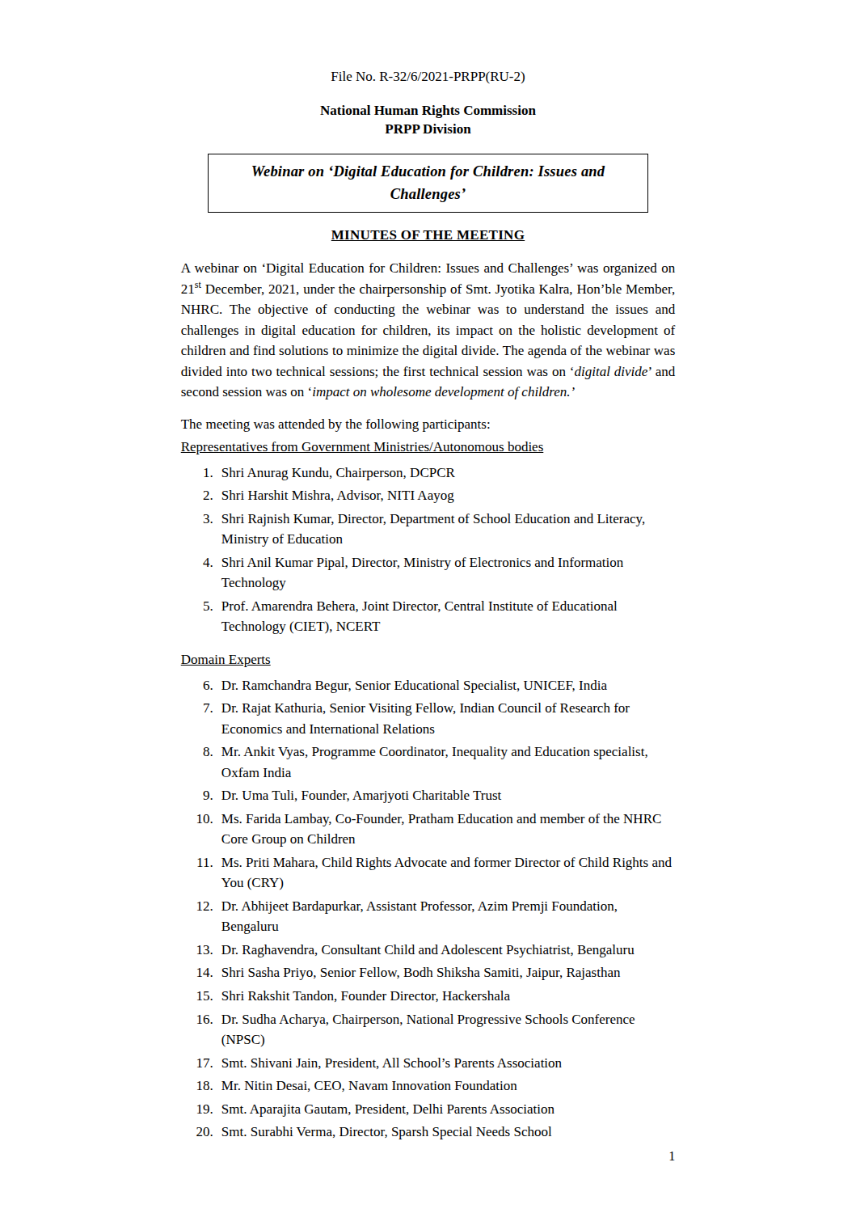File No. R-32/6/2021-PRPP(RU-2)
National Human Rights Commission
PRPP Division
Webinar on ‘Digital Education for Children: Issues and Challenges’
MINUTES OF THE MEETING
A webinar on ‘Digital Education for Children: Issues and Challenges’ was organized on 21st December, 2021, under the chairpersonship of Smt. Jyotika Kalra, Hon’ble Member, NHRC. The objective of conducting the webinar was to understand the issues and challenges in digital education for children, its impact on the holistic development of children and find solutions to minimize the digital divide. The agenda of the webinar was divided into two technical sessions; the first technical session was on ‘digital divide’ and second session was on ‘impact on wholesome development of children.’
The meeting was attended by the following participants:
Representatives from Government Ministries/Autonomous bodies
Shri Anurag Kundu, Chairperson, DCPCR
Shri Harshit Mishra, Advisor, NITI Aayog
Shri Rajnish Kumar, Director, Department of School Education and Literacy, Ministry of Education
Shri Anil Kumar Pipal, Director, Ministry of Electronics and Information Technology
Prof. Amarendra Behera, Joint Director, Central Institute of Educational Technology (CIET), NCERT
Domain Experts
Dr. Ramchandra Begur, Senior Educational Specialist, UNICEF, India
Dr. Rajat Kathuria, Senior Visiting Fellow, Indian Council of Research for Economics and International Relations
Mr. Ankit Vyas, Programme Coordinator, Inequality and Education specialist, Oxfam India
Dr. Uma Tuli, Founder, Amarjyoti Charitable Trust
Ms. Farida Lambay, Co-Founder, Pratham Education and member of the NHRC Core Group on Children
Ms. Priti Mahara, Child Rights Advocate and former Director of Child Rights and You (CRY)
Dr. Abhijeet Bardapurkar, Assistant Professor, Azim Premji Foundation, Bengaluru
Dr. Raghavendra, Consultant Child and Adolescent Psychiatrist, Bengaluru
Shri Sasha Priyo, Senior Fellow, Bodh Shiksha Samiti, Jaipur, Rajasthan
Shri Rakshit Tandon, Founder Director, Hackershala
Dr. Sudha Acharya, Chairperson, National Progressive Schools Conference (NPSC)
Smt. Shivani Jain, President, All School’s Parents Association
Mr. Nitin Desai, CEO, Navam Innovation Foundation
Smt. Aparajita Gautam, President, Delhi Parents Association
Smt. Surabhi Verma, Director, Sparsh Special Needs School
1